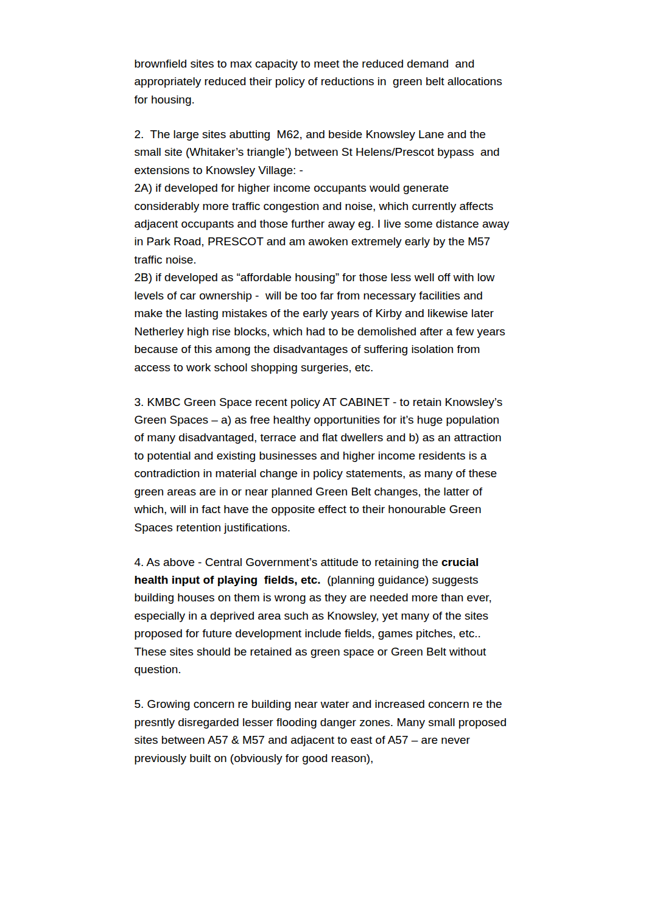brownfield sites to max capacity to meet the reduced demand and appropriately reduced their policy of reductions in green belt allocations for housing.
2. The large sites abutting M62, and beside Knowsley Lane and the small site (Whitaker’s triangle’) between St Helens/Prescot bypass and extensions to Knowsley Village: -
2A) if developed for higher income occupants would generate considerably more traffic congestion and noise, which currently affects adjacent occupants and those further away eg. I live some distance away in Park Road, PRESCOT and am awoken extremely early by the M57 traffic noise.
2B) if developed as “affordable housing” for those less well off with low levels of car ownership - will be too far from necessary facilities and make the lasting mistakes of the early years of Kirby and likewise later Netherley high rise blocks, which had to be demolished after a few years because of this among the disadvantages of suffering isolation from access to work school shopping surgeries, etc.
3. KMBC Green Space recent policy AT CABINET - to retain Knowsley’s Green Spaces – a) as free healthy opportunities for it’s huge population of many disadvantaged, terrace and flat dwellers and b) as an attraction to potential and existing businesses and higher income residents is a contradiction in material change in policy statements, as many of these green areas are in or near planned Green Belt changes, the latter of which, will in fact have the opposite effect to their honourable Green Spaces retention justifications.
4. As above - Central Government’s attitude to retaining the crucial health input of playing fields, etc. (planning guidance) suggests building houses on them is wrong as they are needed more than ever, especially in a deprived area such as Knowsley, yet many of the sites proposed for future development include fields, games pitches, etc..
These sites should be retained as green space or Green Belt without question.
5. Growing concern re building near water and increased concern re the presntly disregarded lesser flooding danger zones. Many small proposed sites between A57 & M57 and adjacent to east of A57 – are never previously built on (obviously for good reason),